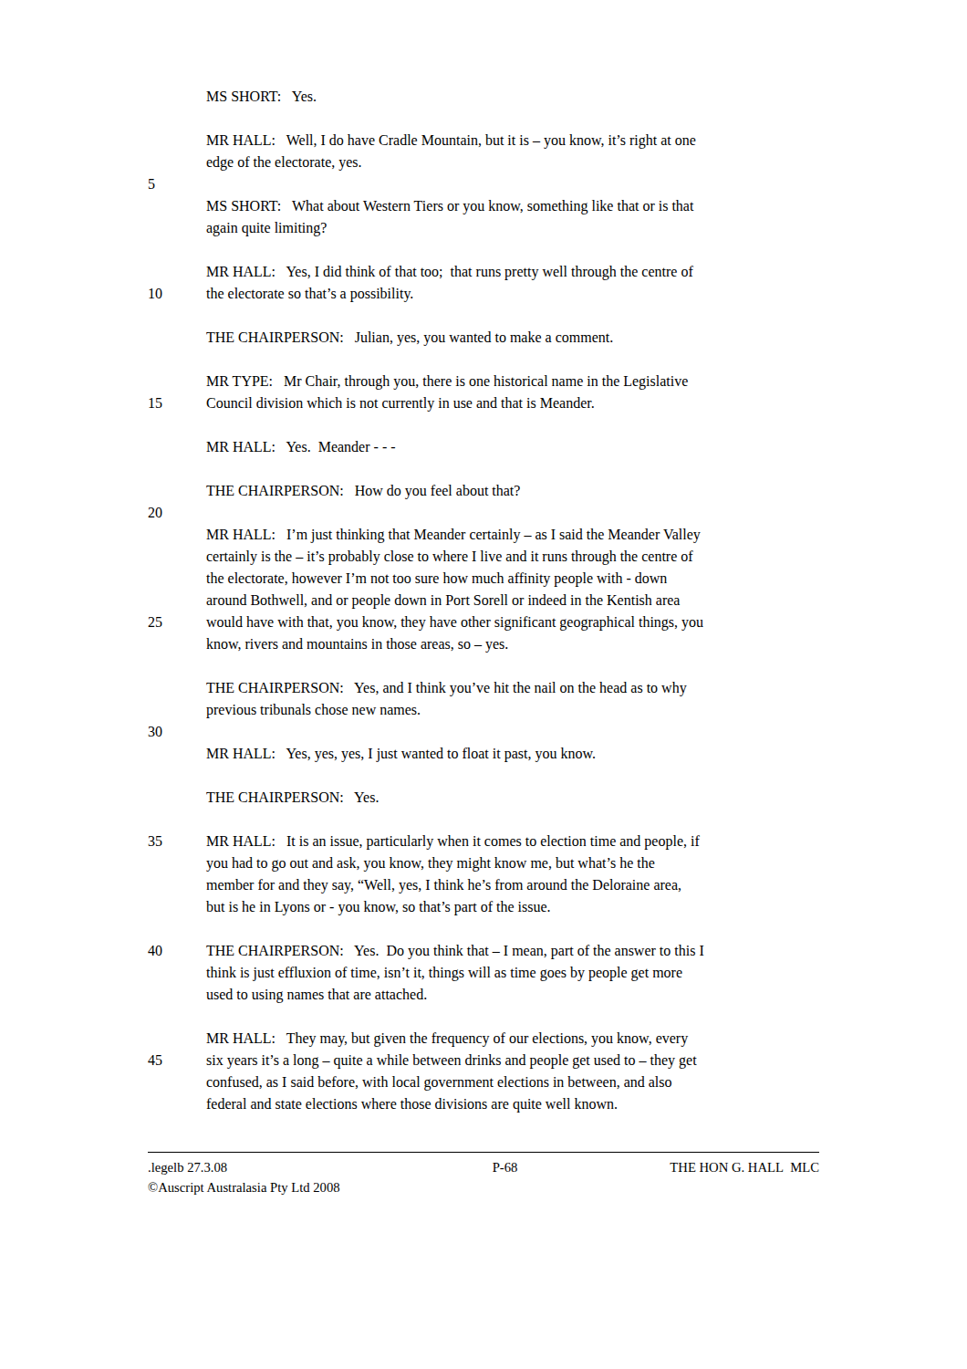MS SHORT: Yes.
MR HALL: Well, I do have Cradle Mountain, but it is – you know, it’s right at one
edge of the electorate, yes.
5
MS SHORT: What about Western Tiers or you know, something like that or is that
again quite limiting?
MR HALL: Yes, I did think of that too; that runs pretty well through the centre of
10
the electorate so that’s a possibility.
THE CHAIRPERSON: Julian, yes, you wanted to make a comment.
MR TYPE: Mr Chair, through you, there is one historical name in the Legislative
15
Council division which is not currently in use and that is Meander.
MR HALL: Yes. Meander - - -
THE CHAIRPERSON: How do you feel about that?
20
MR HALL: I’m just thinking that Meander certainly – as I said the Meander Valley
certainly is the – it’s probably close to where I live and it runs through the centre of
the electorate, however I’m not too sure how much affinity people with - down
around Bothwell, and or people down in Port Sorell or indeed in the Kentish area
25
would have with that, you know, they have other significant geographical things, you
know, rivers and mountains in those areas, so – yes.
THE CHAIRPERSON: Yes, and I think you’ve hit the nail on the head as to why
previous tribunals chose new names.
30
MR HALL: Yes, yes, yes, I just wanted to float it past, you know.
THE CHAIRPERSON: Yes.
35
MR HALL: It is an issue, particularly when it comes to election time and people, if
you had to go out and ask, you know, they might know me, but what’s he the
member for and they say, “Well, yes, I think he’s from around the Deloraine area,
but is he in Lyons or - you know, so that’s part of the issue.
40
THE CHAIRPERSON: Yes. Do you think that – I mean, part of the answer to this I
think is just effluxion of time, isn’t it, things will as time goes by people get more
used to using names that are attached.
MR HALL: They may, but given the frequency of our elections, you know, every
45
six years it’s a long – quite a while between drinks and people get used to – they get
confused, as I said before, with local government elections in between, and also
federal and state elections where those divisions are quite well known.
.legelb 27.3.08
©Auscript Australasia Pty Ltd 2008
P-68
THE HON G. HALL MLC